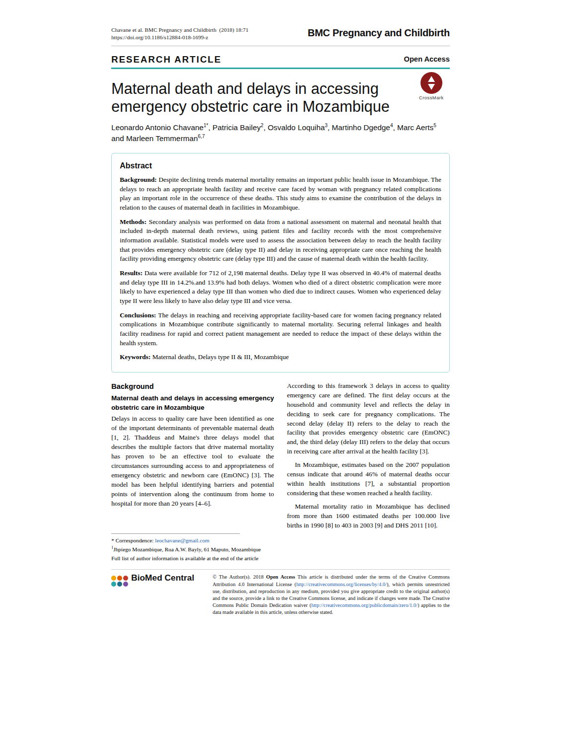Chavane et al. BMC Pregnancy and Childbirth (2018) 18:71
https://doi.org/10.1186/s12884-018-1699-z
BMC Pregnancy and Childbirth
RESEARCH ARTICLE
Open Access
CrossMark
Maternal death and delays in accessing emergency obstetric care in Mozambique
Leonardo Antonio Chavane1*, Patricia Bailey2, Osvaldo Loquiha3, Martinho Dgedge4, Marc Aerts5
and Marleen Temmerman6,7
Abstract
Background: Despite declining trends maternal mortality remains an important public health issue in Mozambique. The delays to reach an appropriate health facility and receive care faced by woman with pregnancy related complications play an important role in the occurrence of these deaths. This study aims to examine the contribution of the delays in relation to the causes of maternal death in facilities in Mozambique.
Methods: Secondary analysis was performed on data from a national assessment on maternal and neonatal health that included in-depth maternal death reviews, using patient files and facility records with the most comprehensive information available. Statistical models were used to assess the association between delay to reach the health facility that provides emergency obstetric care (delay type II) and delay in receiving appropriate care once reaching the health facility providing emergency obstetric care (delay type III) and the cause of maternal death within the health facility.
Results: Data were available for 712 of 2,198 maternal deaths. Delay type II was observed in 40.4% of maternal deaths and delay type III in 14.2%.and 13.9% had both delays. Women who died of a direct obstetric complication were more likely to have experienced a delay type III than women who died due to indirect causes. Women who experienced delay type II were less likely to have also delay type III and vice versa.
Conclusions: The delays in reaching and receiving appropriate facility-based care for women facing pregnancy related complications in Mozambique contribute significantly to maternal mortality. Securing referral linkages and health facility readiness for rapid and correct patient management are needed to reduce the impact of these delays within the health system.
Keywords: Maternal deaths, Delays type II & III, Mozambique
Background
Maternal death and delays in accessing emergency obstetric care in Mozambique
Delays in access to quality care have been identified as one of the important determinants of preventable maternal death [1, 2]. Thaddeus and Maine's three delays model that describes the multiple factors that drive maternal mortality has proven to be an effective tool to evaluate the circumstances surrounding access to and appropriateness of emergency obstetric and newborn care (EmONC) [3]. The model has been helpful identifying barriers and potential points of intervention along the continuum from home to hospital for more than 20 years [4–6].
According to this framework 3 delays in access to quality emergency care are defined. The first delay occurs at the household and community level and reflects the delay in deciding to seek care for pregnancy complications. The second delay (delay II) refers to the delay to reach the facility that provides emergency obstetric care (EmONC) and, the third delay (delay III) refers to the delay that occurs in receiving care after arrival at the health facility [3].
In Mozambique, estimates based on the 2007 population census indicate that around 46% of maternal deaths occur within health institutions [7], a substantial proportion considering that these women reached a health facility.
Maternal mortality ratio in Mozambique has declined from more than 1600 estimated deaths per 100.000 live births in 1990 [8] to 403 in 2003 [9] and DHS 2011 [10].
* Correspondence: leochavane@gmail.com
1Jhpiego Mozambique, Rua A.W. Bayly, 61 Maputo, Mozambique
Full list of author information is available at the end of the article
BioMed Central
© The Author(s). 2018 Open Access This article is distributed under the terms of the Creative Commons Attribution 4.0 International License (http://creativecommons.org/licenses/by/4.0/), which permits unrestricted use, distribution, and reproduction in any medium, provided you give appropriate credit to the original author(s) and the source, provide a link to the Creative Commons license, and indicate if changes were made. The Creative Commons Public Domain Dedication waiver (http://creativecommons.org/publicdomain/zero/1.0/) applies to the data made available in this article, unless otherwise stated.